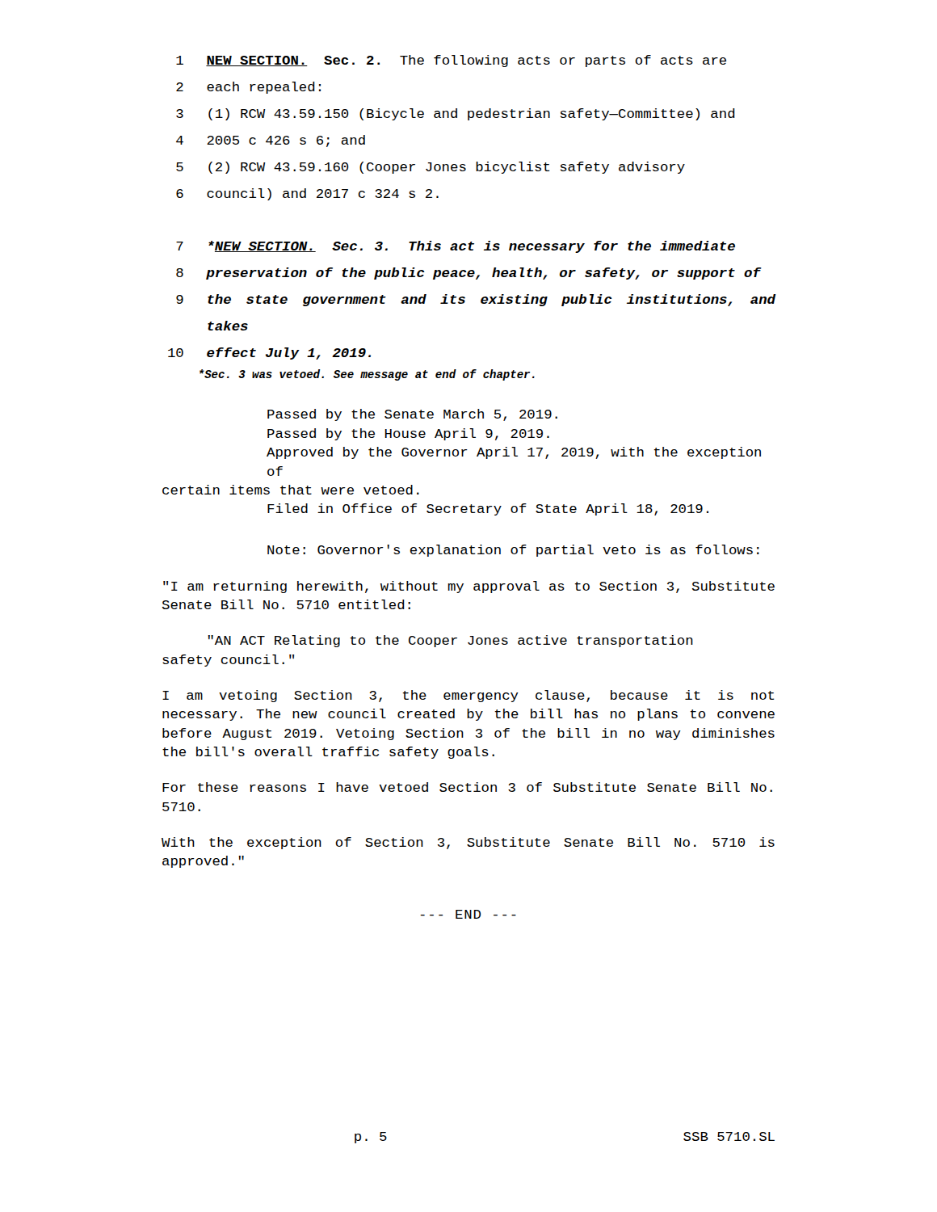1
NEW SECTION. Sec. 2. The following acts or parts of acts are
2
each repealed:
3
(1) RCW 43.59.150 (Bicycle and pedestrian safety—Committee) and
4
2005 c 426 s 6; and
5
(2) RCW 43.59.160 (Cooper Jones bicyclist safety advisory
6
council) and 2017 c 324 s 2.
7
*NEW SECTION. Sec. 3. This act is necessary for the immediate
8
preservation of the public peace, health, or safety, or support of
9
the state government and its existing public institutions, and takes
10
effect July 1, 2019.
*Sec. 3 was vetoed. See message at end of chapter.
Passed by the Senate March 5, 2019.
Passed by the House April 9, 2019.
Approved by the Governor April 17, 2019, with the exception of
certain items that were vetoed.
Filed in Office of Secretary of State April 18, 2019.
Note: Governor's explanation of partial veto is as follows:
"I am returning herewith, without my approval as to Section 3, Substitute Senate Bill No. 5710 entitled:
"AN ACT Relating to the Cooper Jones active transportation
safety council."
I am vetoing Section 3, the emergency clause, because it is not necessary. The new council created by the bill has no plans to convene before August 2019. Vetoing Section 3 of the bill in no way diminishes the bill's overall traffic safety goals.
For these reasons I have vetoed Section 3 of Substitute Senate Bill No. 5710.
With the exception of Section 3, Substitute Senate Bill No. 5710 is approved."
--- END ---
p. 5 SSB 5710.SL